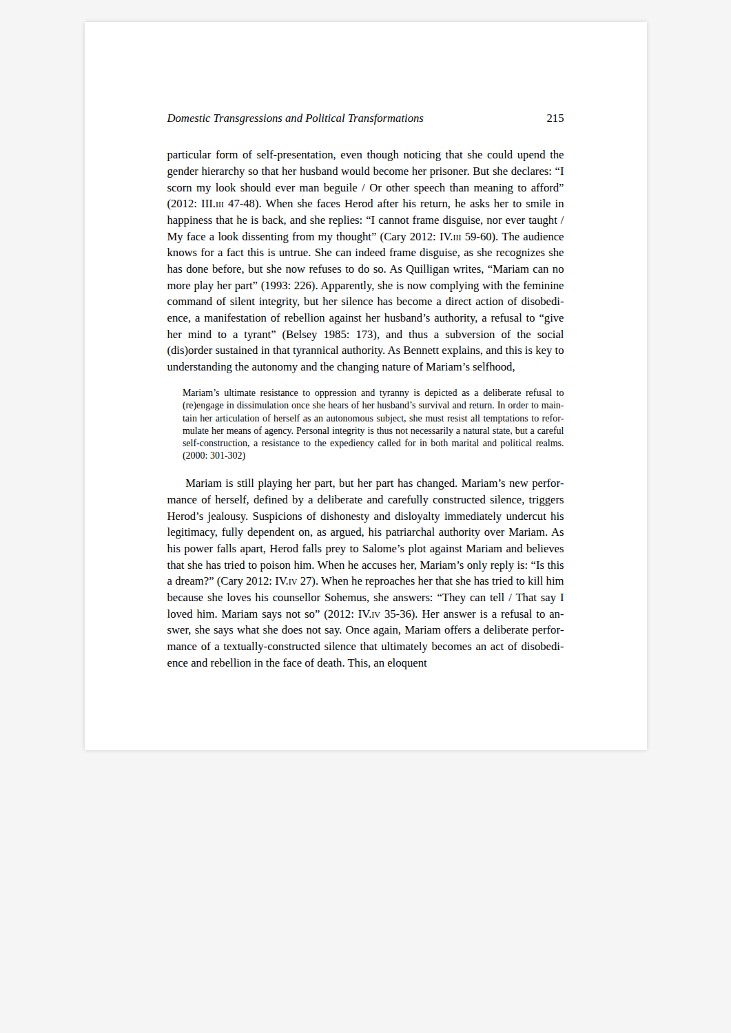Domestic Transgressions and Political Transformations 215
particular form of self-presentation, even though noticing that she could upend the gender hierarchy so that her husband would become her prisoner. But she declares: “I scorn my look should ever man beguile / Or other speech than meaning to afford” (2012: III.iii 47-48). When she faces Herod after his return, he asks her to smile in happiness that he is back, and she replies: “I cannot frame disguise, nor ever taught / My face a look dissenting from my thought” (Cary 2012: IV.iii 59-60). The audience knows for a fact this is untrue. She can indeed frame disguise, as she recognizes she has done before, but she now refuses to do so. As Quilligan writes, “Mariam can no more play her part” (1993: 226). Apparently, she is now complying with the feminine command of silent integrity, but her silence has become a direct action of disobedience, a manifestation of rebellion against her husband’s authority, a refusal to “give her mind to a tyrant” (Belsey 1985: 173), and thus a subversion of the social (dis)order sustained in that tyrannical authority. As Bennett explains, and this is key to understanding the autonomy and the changing nature of Mariam’s selfhood,
Mariam’s ultimate resistance to oppression and tyranny is depicted as a deliberate refusal to (re)engage in dissimulation once she hears of her husband’s survival and return. In order to maintain her articulation of herself as an autonomous subject, she must resist all temptations to reformulate her means of agency. Personal integrity is thus not necessarily a natural state, but a careful self-construction, a resistance to the expediency called for in both marital and political realms. (2000: 301-302)
Mariam is still playing her part, but her part has changed. Mariam’s new performance of herself, defined by a deliberate and carefully constructed silence, triggers Herod’s jealousy. Suspicions of dishonesty and disloyalty immediately undercut his legitimacy, fully dependent on, as argued, his patriarchal authority over Mariam. As his power falls apart, Herod falls prey to Salome’s plot against Mariam and believes that she has tried to poison him. When he accuses her, Mariam’s only reply is: “Is this a dream?” (Cary 2012: IV.iv 27). When he reproaches her that she has tried to kill him because she loves his counsellor Sohemus, she answers: “They can tell / That say I loved him. Mariam says not so” (2012: IV.iv 35-36). Her answer is a refusal to answer, she says what she does not say. Once again, Mariam offers a deliberate performance of a textually-constructed silence that ultimately becomes an act of disobedience and rebellion in the face of death. This, an eloquent